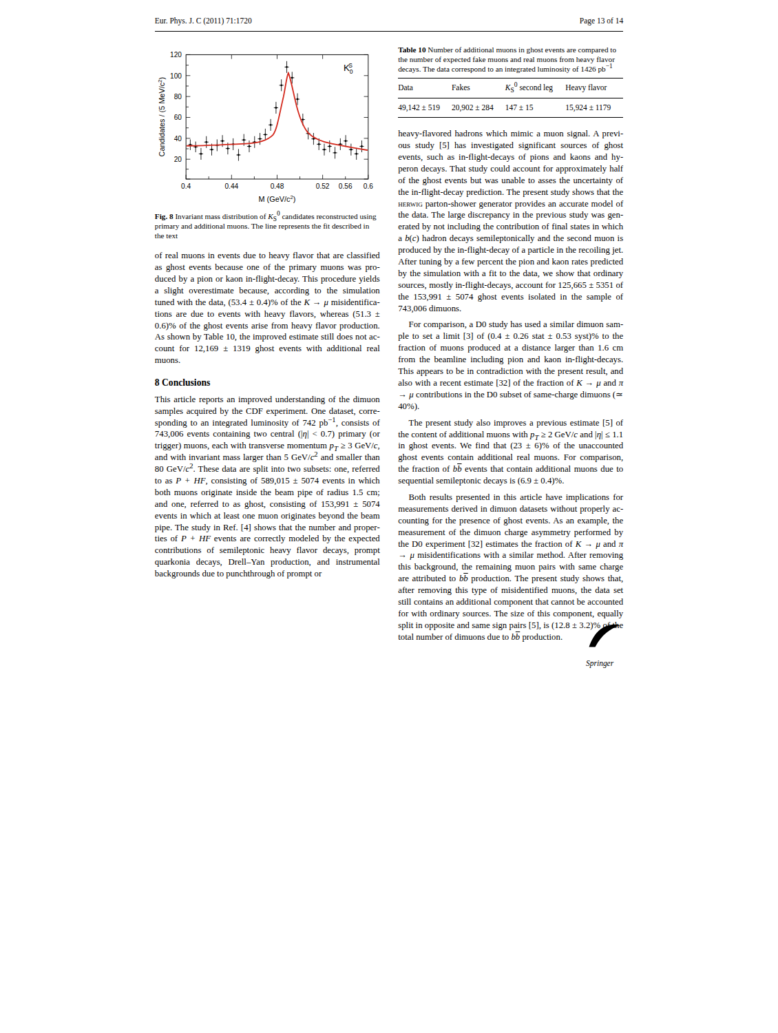Eur. Phys. J. C (2011) 71:1720 Page 13 of 14
120 100 80 60 40 20 0.4 0.44 0.48 0.52 0.6 0.56 M (GeV/c2) Candidates / (5 MeV/c2) K0S
Fig. 8 Invariant mass distribution of KS0 candidates reconstructed using primary and additional muons. The line represents the fit described in the text
of real muons in events due to heavy flavor that are classified as ghost events because one of the primary muons was produced by a pion or kaon in-flight-decay. This procedure yields a slight overestimate because, according to the simulation tuned with the data, (53.4 ± 0.4)% of the K → μ misidentifications are due to events with heavy flavors, whereas (51.3 ± 0.6)% of the ghost events arise from heavy flavor production. As shown by Table 10, the improved estimate still does not account for 12,169 ± 1319 ghost events with additional real muons.
8 Conclusions
This article reports an improved understanding of the dimuon samples acquired by the CDF experiment. One dataset, corresponding to an integrated luminosity of 742 pb−1, consists of 743,006 events containing two central (|η| < 0.7) primary (or trigger) muons, each with transverse momentum pT ≥ 3 GeV/c, and with invariant mass larger than 5 GeV/c2 and smaller than 80 GeV/c2. These data are split into two subsets: one, referred to as P + HF, consisting of 589,015 ± 5074 events in which both muons originate inside the beam pipe of radius 1.5 cm; and one, referred to as ghost, consisting of 153,991 ± 5074 events in which at least one muon originates beyond the beam pipe. The study in Ref. [4] shows that the number and properties of P + HF events are correctly modeled by the expected contributions of semileptonic heavy flavor decays, prompt quarkonia decays, Drell–Yan production, and instrumental backgrounds due to punchthrough of prompt or
Table 10 Number of additional muons in ghost events are compared to the number of expected fake muons and real muons from heavy flavor decays. The data correspond to an integrated luminosity of 1426 pb−1
| Data | Fakes | K S 0 second leg | Heavy flavor |
| --- | --- | --- | --- |
| 49,142 ± 519 | 20,902 ± 284 | 147 ± 15 | 15,924 ± 1179 |
heavy-flavored hadrons which mimic a muon signal. A previous study [5] has investigated significant sources of ghost events, such as in-flight-decays of pions and kaons and hyperon decays. That study could account for approximately half of the ghost events but was unable to asses the uncertainty of the in-flight-decay prediction. The present study shows that the herwig parton-shower generator provides an accurate model of the data. The large discrepancy in the previous study was generated by not including the contribution of final states in which a b(c) hadron decays semileptonically and the second muon is produced by the in-flight-decay of a particle in the recoiling jet. After tuning by a few percent the pion and kaon rates predicted by the simulation with a fit to the data, we show that ordinary sources, mostly in-flight-decays, account for 125,665 ± 5351 of the 153,991 ± 5074 ghost events isolated in the sample of 743,006 dimuons.
For comparison, a D0 study has used a similar dimuon sample to set a limit [3] of (0.4 ± 0.26 stat ± 0.53 syst)% to the fraction of muons produced at a distance larger than 1.6 cm from the beamline including pion and kaon in-flight-decays. This appears to be in contradiction with the present result, and also with a recent estimate [32] of the fraction of K → μ and π → μ contributions in the D0 subset of same-charge dimuons (≃ 40%).
The present study also improves a previous estimate [5] of the content of additional muons with pT ≥ 2 GeV/c and |η| ≤ 1.1 in ghost events. We find that (23 ± 6)% of the unaccounted ghost events contain additional real muons. For comparison, the fraction of bb events that contain additional muons due to sequential semileptonic decays is (6.9 ± 0.4)%.
Both results presented in this article have implications for measurements derived in dimuon datasets without properly accounting for the presence of ghost events. As an example, the measurement of the dimuon charge asymmetry performed by the D0 experiment [32] estimates the fraction of K → μ and π → μ misidentifications with a similar method. After removing this background, the remaining muon pairs with same charge are attributed to bb production. The present study shows that, after removing this type of misidentified muons, the data set still contains an additional component that cannot be accounted for with ordinary sources. The size of this component, equally split in opposite and same sign pairs [5], is (12.8 ± 3.2)% of the total number of dimuons due to bb production.
Springer